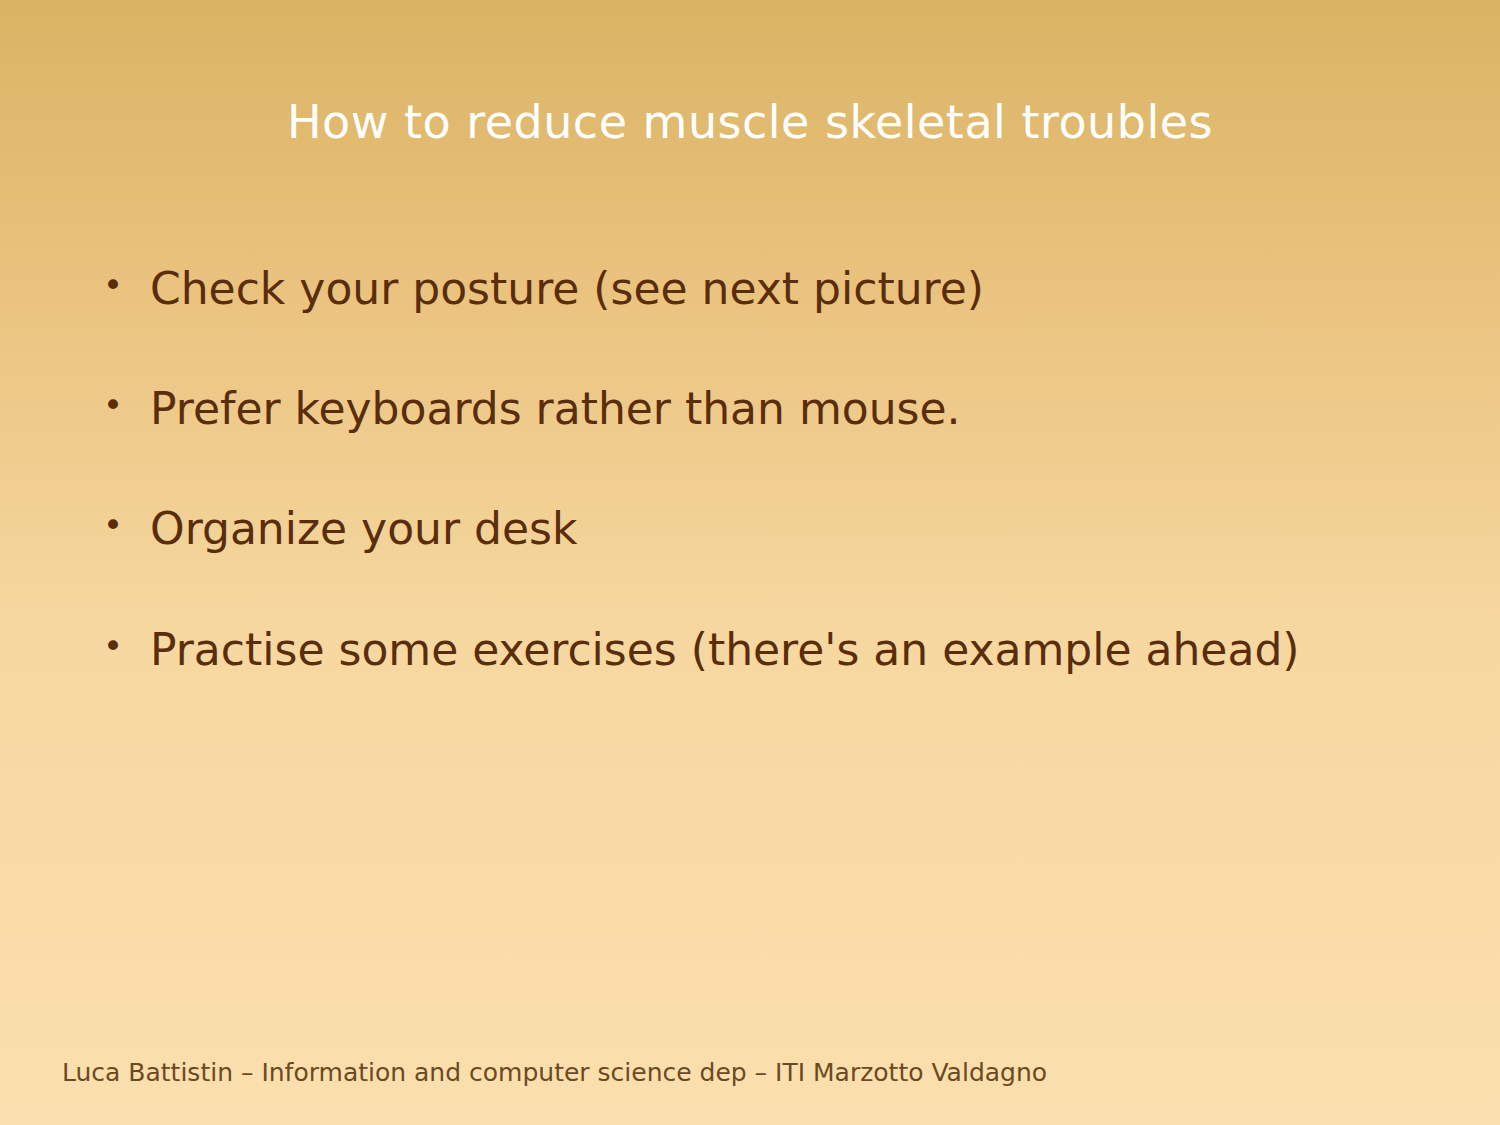How to reduce muscle skeletal troubles
Check your posture (see next picture)
Prefer keyboards rather than mouse.
Organize your desk
Practise some exercises (there's an example ahead)
Luca Battistin – Information and computer science dep – ITI Marzotto Valdagno